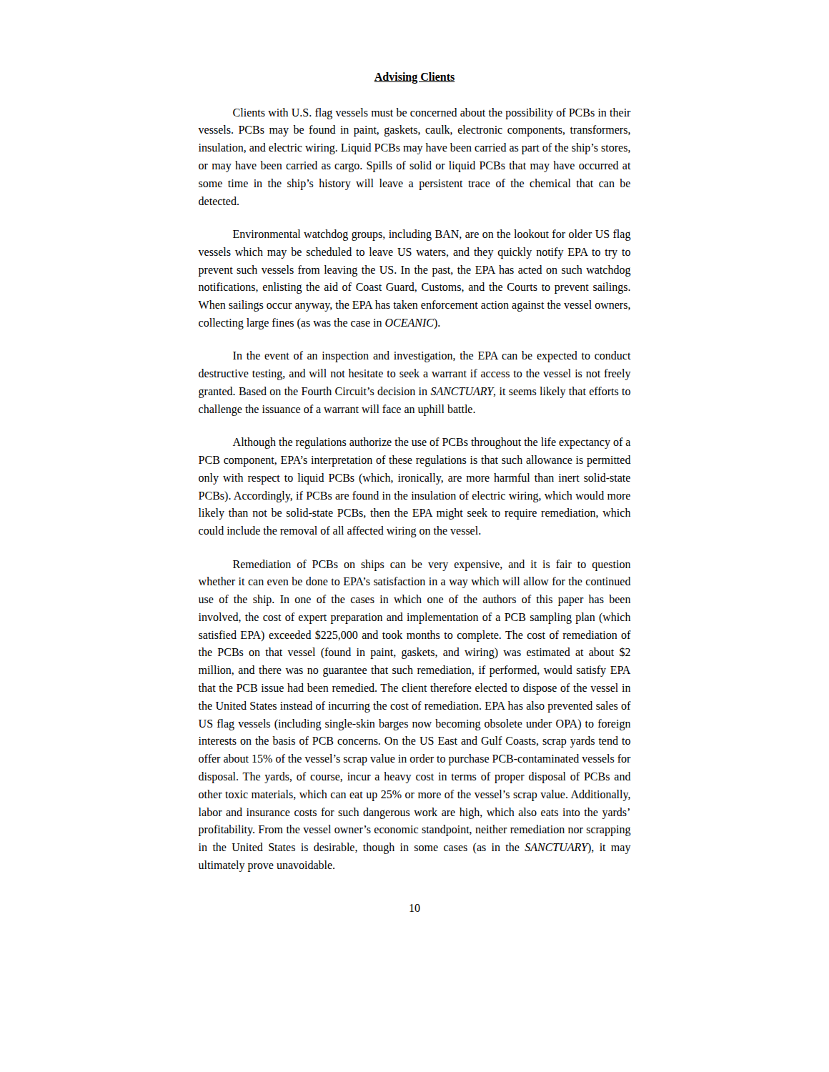Advising Clients
Clients with U.S. flag vessels must be concerned about the possibility of PCBs in their vessels. PCBs may be found in paint, gaskets, caulk, electronic components, transformers, insulation, and electric wiring. Liquid PCBs may have been carried as part of the ship’s stores, or may have been carried as cargo. Spills of solid or liquid PCBs that may have occurred at some time in the ship’s history will leave a persistent trace of the chemical that can be detected.
Environmental watchdog groups, including BAN, are on the lookout for older US flag vessels which may be scheduled to leave US waters, and they quickly notify EPA to try to prevent such vessels from leaving the US. In the past, the EPA has acted on such watchdog notifications, enlisting the aid of Coast Guard, Customs, and the Courts to prevent sailings. When sailings occur anyway, the EPA has taken enforcement action against the vessel owners, collecting large fines (as was the case in OCEANIC).
In the event of an inspection and investigation, the EPA can be expected to conduct destructive testing, and will not hesitate to seek a warrant if access to the vessel is not freely granted. Based on the Fourth Circuit’s decision in SANCTUARY, it seems likely that efforts to challenge the issuance of a warrant will face an uphill battle.
Although the regulations authorize the use of PCBs throughout the life expectancy of a PCB component, EPA’s interpretation of these regulations is that such allowance is permitted only with respect to liquid PCBs (which, ironically, are more harmful than inert solid-state PCBs). Accordingly, if PCBs are found in the insulation of electric wiring, which would more likely than not be solid-state PCBs, then the EPA might seek to require remediation, which could include the removal of all affected wiring on the vessel.
Remediation of PCBs on ships can be very expensive, and it is fair to question whether it can even be done to EPA’s satisfaction in a way which will allow for the continued use of the ship. In one of the cases in which one of the authors of this paper has been involved, the cost of expert preparation and implementation of a PCB sampling plan (which satisfied EPA) exceeded $225,000 and took months to complete. The cost of remediation of the PCBs on that vessel (found in paint, gaskets, and wiring) was estimated at about $2 million, and there was no guarantee that such remediation, if performed, would satisfy EPA that the PCB issue had been remedied. The client therefore elected to dispose of the vessel in the United States instead of incurring the cost of remediation. EPA has also prevented sales of US flag vessels (including single-skin barges now becoming obsolete under OPA) to foreign interests on the basis of PCB concerns. On the US East and Gulf Coasts, scrap yards tend to offer about 15% of the vessel’s scrap value in order to purchase PCB-contaminated vessels for disposal. The yards, of course, incur a heavy cost in terms of proper disposal of PCBs and other toxic materials, which can eat up 25% or more of the vessel’s scrap value. Additionally, labor and insurance costs for such dangerous work are high, which also eats into the yards’ profitability. From the vessel owner’s economic standpoint, neither remediation nor scrapping in the United States is desirable, though in some cases (as in the SANCTUARY), it may ultimately prove unavoidable.
10